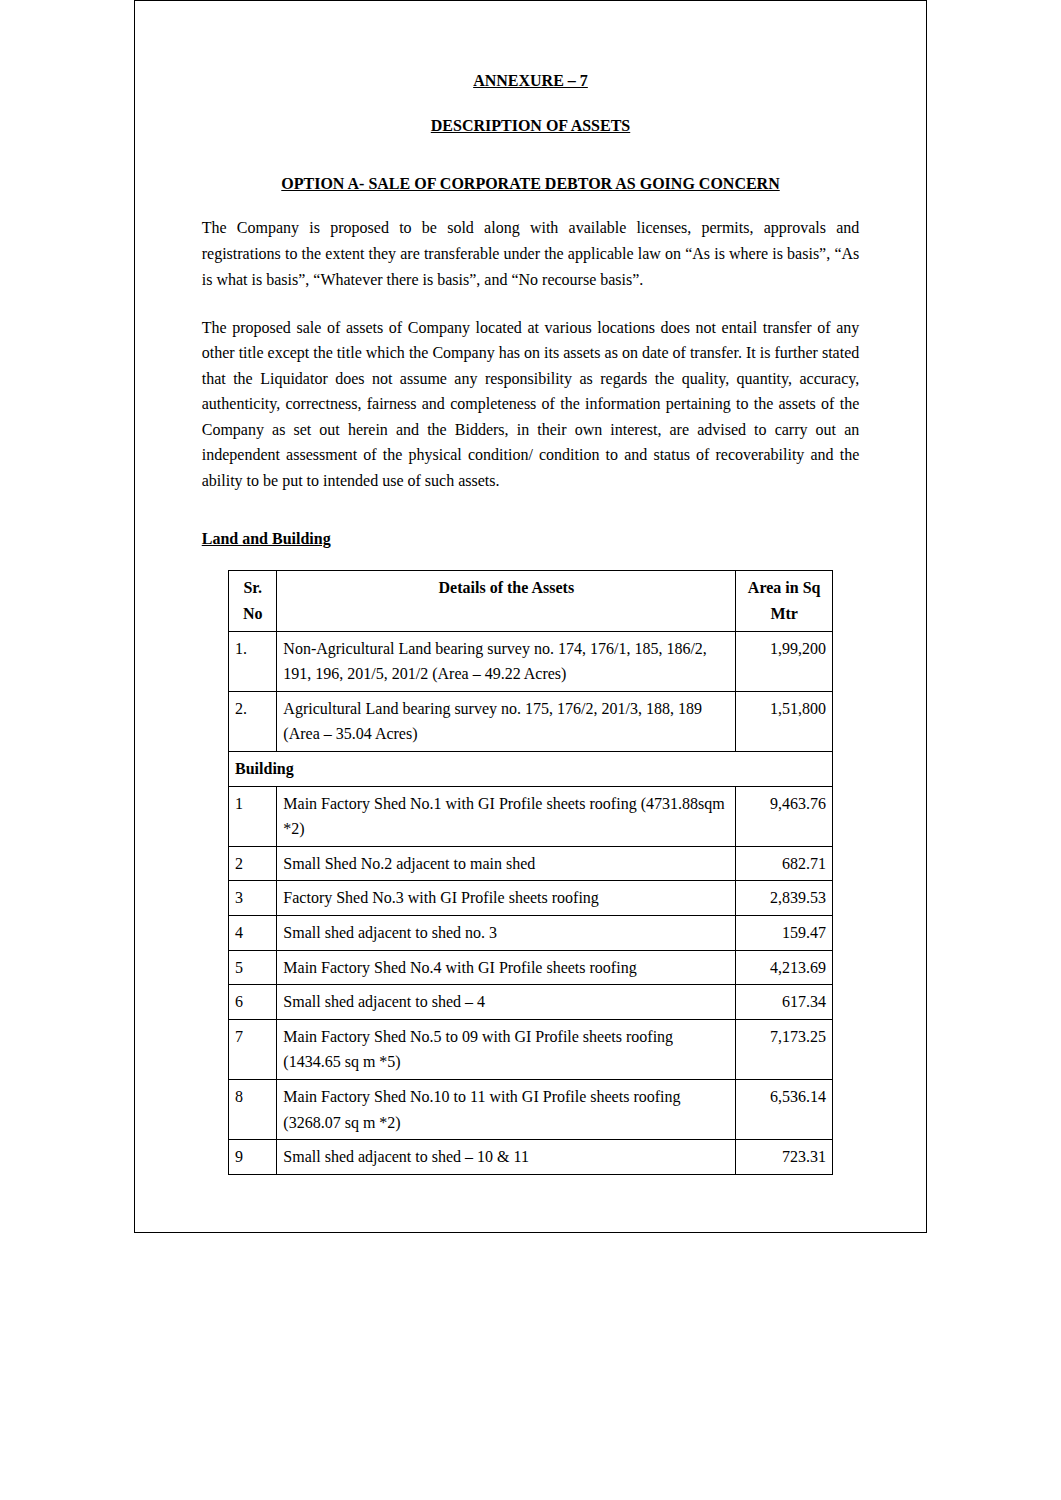ANNEXURE – 7
DESCRIPTION OF ASSETS
OPTION A- SALE OF CORPORATE DEBTOR AS GOING CONCERN
The Company is proposed to be sold along with available licenses, permits, approvals and registrations to the extent they are transferable under the applicable law on “As is where is basis”, “As is what is basis”, “Whatever there is basis”, and “No recourse basis”.
The proposed sale of assets of Company located at various locations does not entail transfer of any other title except the title which the Company has on its assets as on date of transfer. It is further stated that the Liquidator does not assume any responsibility as regards the quality, quantity, accuracy, authenticity, correctness, fairness and completeness of the information pertaining to the assets of the Company as set out herein and the Bidders, in their own interest, are advised to carry out an independent assessment of the physical condition/ condition to and status of recoverability and the ability to be put to intended use of such assets.
Land and Building
| Sr. No | Details of the Assets | Area in Sq Mtr |
| --- | --- | --- |
| 1. | Non-Agricultural Land bearing survey no. 174, 176/1, 185, 186/2, 191, 196, 201/5, 201/2 (Area – 49.22 Acres) | 1,99,200 |
| 2. | Agricultural Land bearing survey no. 175, 176/2, 201/3, 188, 189 (Area – 35.04 Acres) | 1,51,800 |
| Building |
| 1 | Main Factory Shed No.1 with GI Profile sheets roofing (4731.88sqm *2) | 9,463.76 |
| 2 | Small Shed No.2 adjacent to main shed | 682.71 |
| 3 | Factory Shed No.3 with GI Profile sheets roofing | 2,839.53 |
| 4 | Small shed adjacent to shed no. 3 | 159.47 |
| 5 | Main Factory Shed No.4 with GI Profile sheets roofing | 4,213.69 |
| 6 | Small shed adjacent to shed – 4 | 617.34 |
| 7 | Main Factory Shed No.5 to 09 with GI Profile sheets roofing (1434.65 sq m *5) | 7,173.25 |
| 8 | Main Factory Shed No.10 to 11 with GI Profile sheets roofing (3268.07 sq m *2) | 6,536.14 |
| 9 | Small shed adjacent to shed – 10 & 11 | 723.31 |